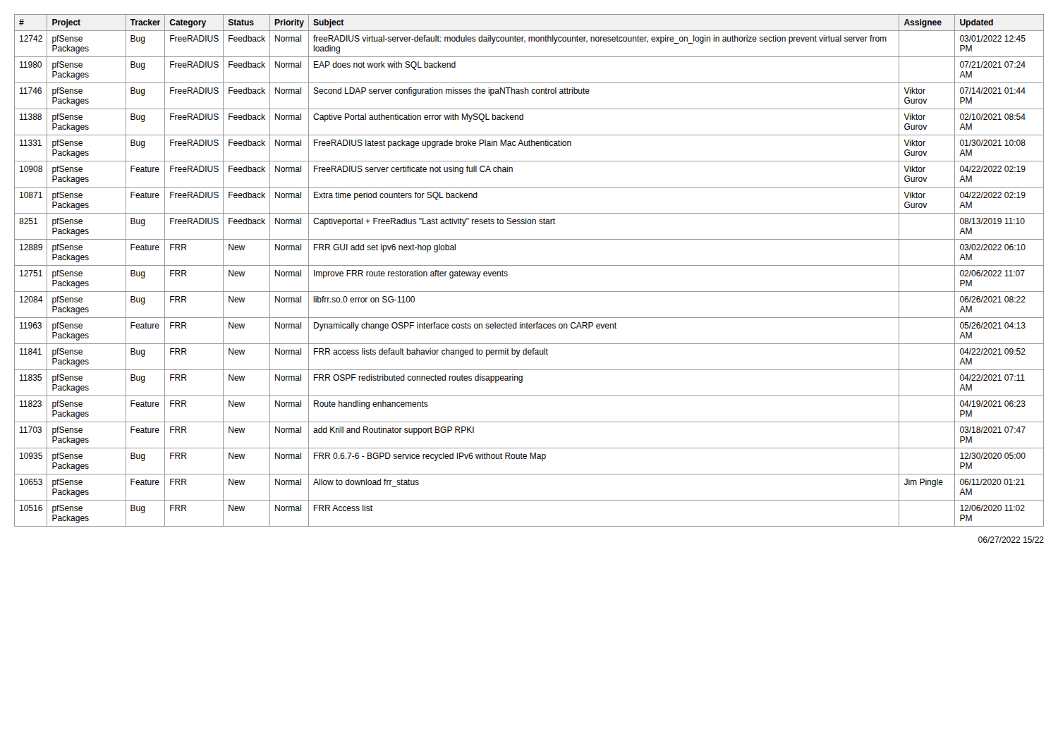Issue tracker listing
| # | Project | Tracker | Category | Status | Priority | Subject | Assignee | Updated |
| --- | --- | --- | --- | --- | --- | --- | --- | --- |
| 12742 | pfSense Packages | Bug | FreeRADIUS | Feedback | Normal | freeRADIUS virtual-server-default: modules dailycounter, monthlycounter, noresetcounter, expire_on_login in authorize section prevent virtual server from loading | | 03/01/2022 12:45 PM |
| 11980 | pfSense Packages | Bug | FreeRADIUS | Feedback | Normal | EAP does not work with SQL backend | | 07/21/2021 07:24 AM |
| 11746 | pfSense Packages | Bug | FreeRADIUS | Feedback | Normal | Second LDAP server configuration misses the ipaNThash control attribute | Viktor Gurov | 07/14/2021 01:44 PM |
| 11388 | pfSense Packages | Bug | FreeRADIUS | Feedback | Normal | Captive Portal authentication error with MySQL backend | Viktor Gurov | 02/10/2021 08:54 AM |
| 11331 | pfSense Packages | Bug | FreeRADIUS | Feedback | Normal | FreeRADIUS latest package upgrade broke Plain Mac Authentication | Viktor Gurov | 01/30/2021 10:08 AM |
| 10908 | pfSense Packages | Feature | FreeRADIUS | Feedback | Normal | FreeRADIUS server certificate not using full CA chain | Viktor Gurov | 04/22/2022 02:19 AM |
| 10871 | pfSense Packages | Feature | FreeRADIUS | Feedback | Normal | Extra time period counters for SQL backend | Viktor Gurov | 04/22/2022 02:19 AM |
| 8251 | pfSense Packages | Bug | FreeRADIUS | Feedback | Normal | Captiveportal + FreeRadius "Last activity" resets to Session start | | 08/13/2019 11:10 AM |
| 12889 | pfSense Packages | Feature | FRR | New | Normal | FRR GUI add set ipv6 next-hop global | | 03/02/2022 06:10 AM |
| 12751 | pfSense Packages | Bug | FRR | New | Normal | Improve FRR route restoration after gateway events | | 02/06/2022 11:07 PM |
| 12084 | pfSense Packages | Bug | FRR | New | Normal | libfrr.so.0 error on SG-1100 | | 06/26/2021 08:22 AM |
| 11963 | pfSense Packages | Feature | FRR | New | Normal | Dynamically change OSPF interface costs on selected interfaces on CARP event | | 05/26/2021 04:13 AM |
| 11841 | pfSense Packages | Bug | FRR | New | Normal | FRR access lists default bahavior changed to permit by default | | 04/22/2021 09:52 AM |
| 11835 | pfSense Packages | Bug | FRR | New | Normal | FRR OSPF redistributed connected routes disappearing | | 04/22/2021 07:11 AM |
| 11823 | pfSense Packages | Feature | FRR | New | Normal | Route handling enhancements | | 04/19/2021 06:23 PM |
| 11703 | pfSense Packages | Feature | FRR | New | Normal | add Krill and Routinator support BGP RPKI | | 03/18/2021 07:47 PM |
| 10935 | pfSense Packages | Bug | FRR | New | Normal | FRR 0.6.7-6 - BGPD service recycled IPv6 without Route Map | | 12/30/2020 05:00 PM |
| 10653 | pfSense Packages | Feature | FRR | New | Normal | Allow to download frr_status | Jim Pingle | 06/11/2020 01:21 AM |
| 10516 | pfSense Packages | Bug | FRR | New | Normal | FRR Access list | | 12/06/2020 11:02 PM |
06/27/2022 15/22